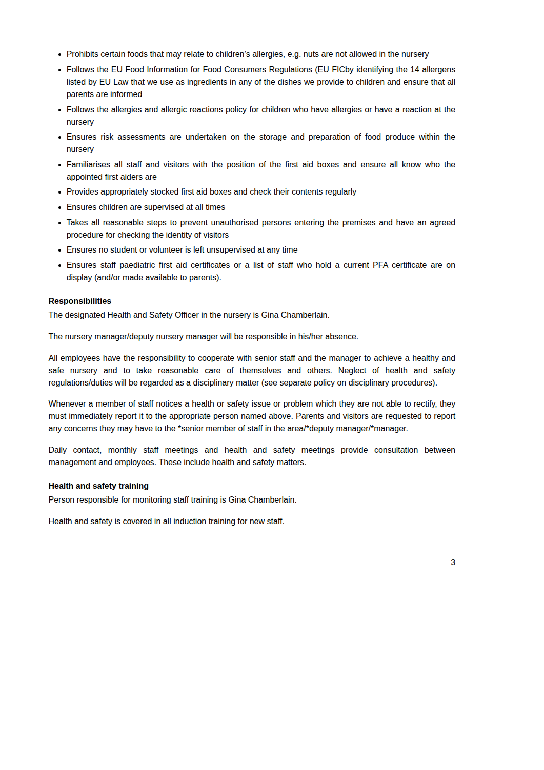Prohibits certain foods that may relate to children’s allergies, e.g. nuts are not allowed in the nursery
Follows the EU Food Information for Food Consumers Regulations (EU FICby identifying the 14 allergens listed by EU Law that we use as ingredients in any of the dishes we provide to children and ensure that all parents are informed
Follows the allergies and allergic reactions policy for children who have allergies or have a reaction at the nursery
Ensures risk assessments are undertaken on the storage and preparation of food produce within the nursery
Familiarises all staff and visitors with the position of the first aid boxes and ensure all know who the appointed first aiders are
Provides appropriately stocked first aid boxes and check their contents regularly
Ensures children are supervised at all times
Takes all reasonable steps to prevent unauthorised persons entering the premises and have an agreed procedure for checking the identity of visitors
Ensures no student or volunteer is left unsupervised at any time
Ensures staff paediatric first aid certificates or a list of staff who hold a current PFA certificate are on display (and/or made available to parents).
Responsibilities
The designated Health and Safety Officer in the nursery is Gina Chamberlain.
The nursery manager/deputy nursery manager will be responsible in his/her absence.
All employees have the responsibility to cooperate with senior staff and the manager to achieve a healthy and safe nursery and to take reasonable care of themselves and others. Neglect of health and safety regulations/duties will be regarded as a disciplinary matter (see separate policy on disciplinary procedures).
Whenever a member of staff notices a health or safety issue or problem which they are not able to rectify, they must immediately report it to the appropriate person named above. Parents and visitors are requested to report any concerns they may have to the *senior member of staff in the area/*deputy manager/*manager.
Daily contact, monthly staff meetings and health and safety meetings provide consultation between management and employees. These include health and safety matters.
Health and safety training
Person responsible for monitoring staff training is Gina Chamberlain.
Health and safety is covered in all induction training for new staff.
3